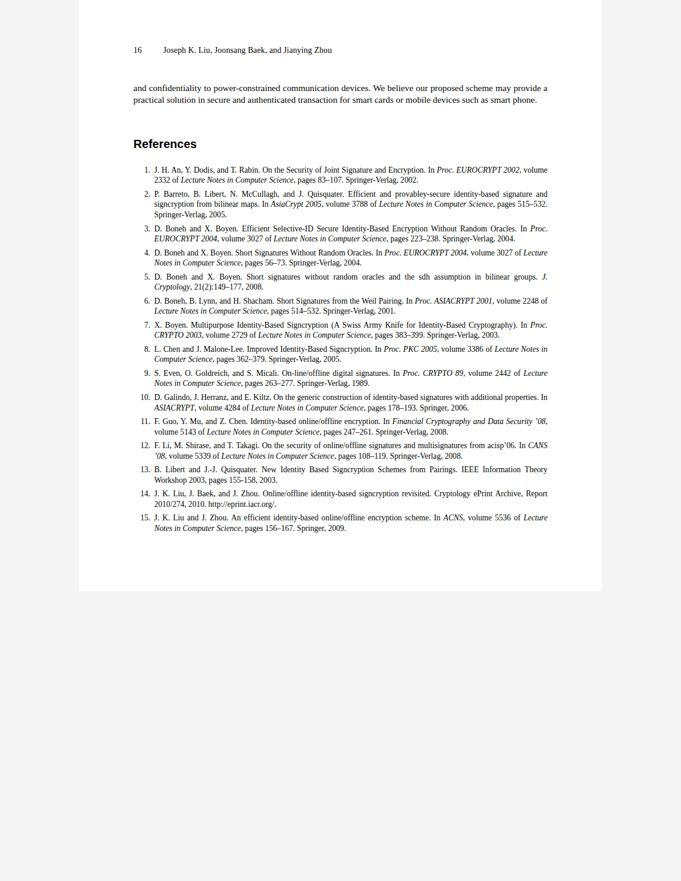16 Joseph K. Liu, Joonsang Baek, and Jianying Zhou
and confidentiality to power-constrained communication devices. We believe our proposed scheme may provide a practical solution in secure and authenticated transaction for smart cards or mobile devices such as smart phone.
References
J. H. An, Y. Dodis, and T. Rabin. On the Security of Joint Signature and Encryption. In Proc. EUROCRYPT 2002, volume 2332 of Lecture Notes in Computer Science, pages 83–107. Springer-Verlag, 2002.
P. Barreto, B. Libert, N. McCullagh, and J. Quisquater. Efficient and provabley-secure identity-based signature and signcryption from bilinear maps. In AsiaCrypt 2005, volume 3788 of Lecture Notes in Computer Science, pages 515–532. Springer-Verlag, 2005.
D. Boneh and X. Boyen. Efficient Selective-ID Secure Identity-Based Encryption Without Random Oracles. In Proc. EUROCRYPT 2004, volume 3027 of Lecture Notes in Computer Science, pages 223–238. Springer-Verlag, 2004.
D. Boneh and X. Boyen. Short Signatures Without Random Oracles. In Proc. EUROCRYPT 2004, volume 3027 of Lecture Notes in Computer Science, pages 56–73. Springer-Verlag, 2004.
D. Boneh and X. Boyen. Short signatures without random oracles and the sdh assumption in bilinear groups. J. Cryptology, 21(2):149–177, 2008.
D. Boneh, B. Lynn, and H. Shacham. Short Signatures from the Weil Pairing. In Proc. ASIACRYPT 2001, volume 2248 of Lecture Notes in Computer Science, pages 514–532. Springer-Verlag, 2001.
X. Boyen. Multipurpose Identity-Based Signcryption (A Swiss Army Knife for Identity-Based Cryptography). In Proc. CRYPTO 2003, volume 2729 of Lecture Notes in Computer Science, pages 383–399. Springer-Verlag, 2003.
L. Chen and J. Malone-Lee. Improved Identity-Based Signcryption. In Proc. PKC 2005, volume 3386 of Lecture Notes in Computer Science, pages 362–379. Springer-Verlag, 2005.
S. Even, O. Goldreich, and S. Micali. On-line/offline digital signatures. In Proc. CRYPTO 89, volume 2442 of Lecture Notes in Computer Science, pages 263–277. Springer-Verlag, 1989.
D. Galindo, J. Herranz, and E. Kiltz. On the generic construction of identity-based signatures with additional properties. In ASIACRYPT, volume 4284 of Lecture Notes in Computer Science, pages 178–193. Springer, 2006.
F. Guo, Y. Mu, and Z. Chen. Identity-based online/offline encryption. In Financial Cryptography and Data Security ’08, volume 5143 of Lecture Notes in Computer Science, pages 247–261. Springer-Verlag, 2008.
F. Li, M. Shirase, and T. Takagi. On the security of online/offline signatures and multisignatures from acisp’06. In CANS ’08, volume 5339 of Lecture Notes in Computer Science, pages 108–119. Springer-Verlag, 2008.
B. Libert and J.-J. Quisquater. New Identity Based Signcryption Schemes from Pairings. IEEE Information Theory Workshop 2003, pages 155-158, 2003.
J. K. Liu, J. Baek, and J. Zhou. Online/offline identity-based signcryption revisited. Cryptology ePrint Archive, Report 2010/274, 2010. http://eprint.iacr.org/.
J. K. Liu and J. Zhou. An efficient identity-based online/offline encryption scheme. In ACNS, volume 5536 of Lecture Notes in Computer Science, pages 156–167. Springer, 2009.